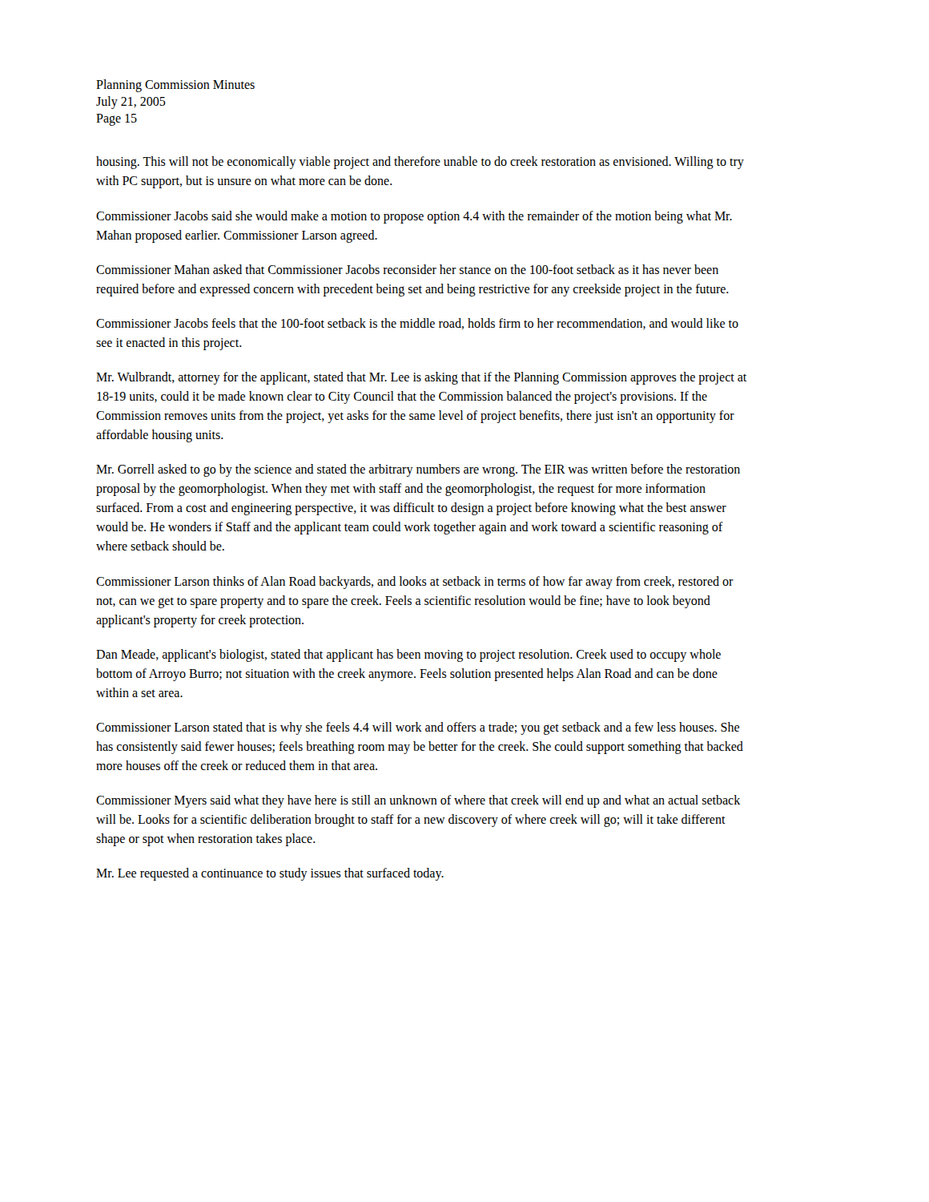Planning Commission Minutes
July 21, 2005
Page 15
housing. This will not be economically viable project and therefore unable to do creek restoration as envisioned. Willing to try with PC support, but is unsure on what more can be done.
Commissioner Jacobs said she would make a motion to propose option 4.4 with the remainder of the motion being what Mr. Mahan proposed earlier. Commissioner Larson agreed.
Commissioner Mahan asked that Commissioner Jacobs reconsider her stance on the 100-foot setback as it has never been required before and expressed concern with precedent being set and being restrictive for any creekside project in the future.
Commissioner Jacobs feels that the 100-foot setback is the middle road, holds firm to her recommendation, and would like to see it enacted in this project.
Mr. Wulbrandt, attorney for the applicant, stated that Mr. Lee is asking that if the Planning Commission approves the project at 18-19 units, could it be made known clear to City Council that the Commission balanced the project's provisions. If the Commission removes units from the project, yet asks for the same level of project benefits, there just isn't an opportunity for affordable housing units.
Mr. Gorrell asked to go by the science and stated the arbitrary numbers are wrong. The EIR was written before the restoration proposal by the geomorphologist. When they met with staff and the geomorphologist, the request for more information surfaced. From a cost and engineering perspective, it was difficult to design a project before knowing what the best answer would be. He wonders if Staff and the applicant team could work together again and work toward a scientific reasoning of where setback should be.
Commissioner Larson thinks of Alan Road backyards, and looks at setback in terms of how far away from creek, restored or not, can we get to spare property and to spare the creek. Feels a scientific resolution would be fine; have to look beyond applicant's property for creek protection.
Dan Meade, applicant's biologist, stated that applicant has been moving to project resolution. Creek used to occupy whole bottom of Arroyo Burro; not situation with the creek anymore. Feels solution presented helps Alan Road and can be done within a set area.
Commissioner Larson stated that is why she feels 4.4 will work and offers a trade; you get setback and a few less houses. She has consistently said fewer houses; feels breathing room may be better for the creek. She could support something that backed more houses off the creek or reduced them in that area.
Commissioner Myers said what they have here is still an unknown of where that creek will end up and what an actual setback will be. Looks for a scientific deliberation brought to staff for a new discovery of where creek will go; will it take different shape or spot when restoration takes place.
Mr. Lee requested a continuance to study issues that surfaced today.